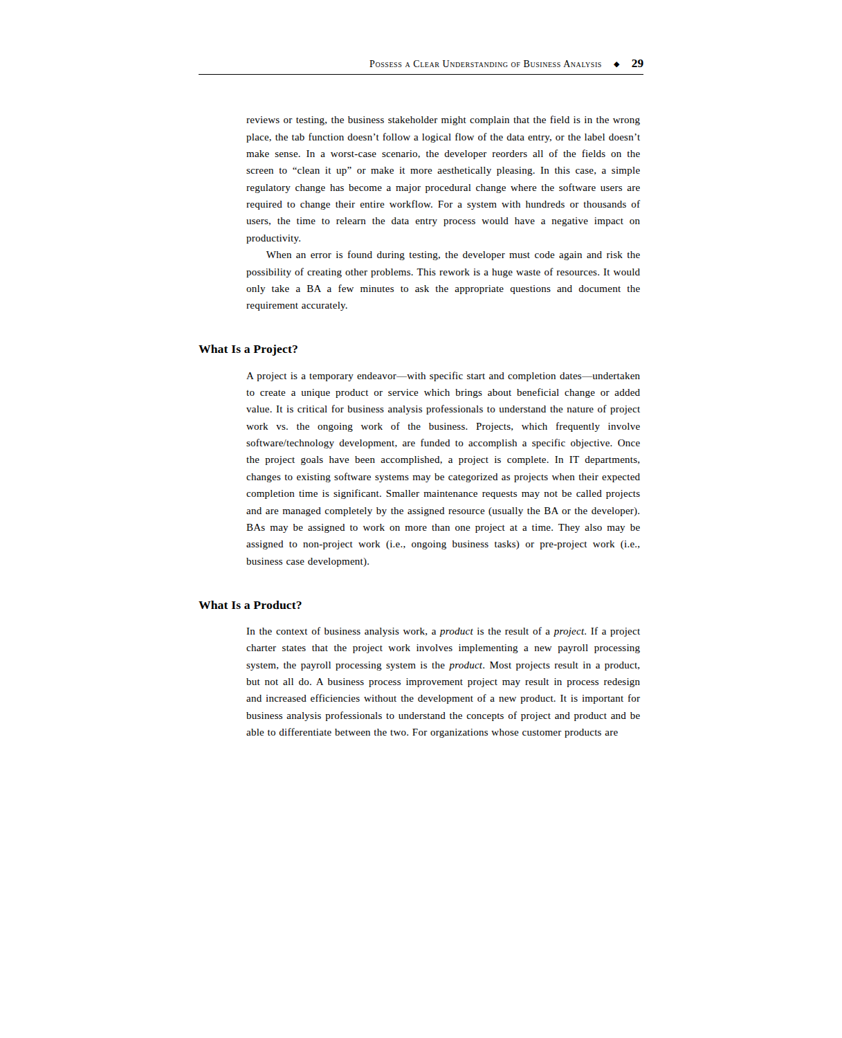Possess a Clear Understanding of Business Analysis ◆ 29
reviews or testing, the business stakeholder might complain that the field is in the wrong place, the tab function doesn’t follow a logical flow of the data entry, or the label doesn’t make sense. In a worst-case scenario, the developer reorders all of the fields on the screen to “clean it up” or make it more aesthetically pleasing. In this case, a simple regulatory change has become a major procedural change where the software users are required to change their entire workflow. For a system with hundreds or thousands of users, the time to relearn the data entry process would have a negative impact on productivity.
When an error is found during testing, the developer must code again and risk the possibility of creating other problems. This rework is a huge waste of resources. It would only take a BA a few minutes to ask the appropriate questions and document the requirement accurately.
What Is a Project?
A project is a temporary endeavor—with specific start and completion dates—undertaken to create a unique product or service which brings about beneficial change or added value. It is critical for business analysis professionals to understand the nature of project work vs. the ongoing work of the business. Projects, which frequently involve software/technology development, are funded to accomplish a specific objective. Once the project goals have been accomplished, a project is complete. In IT departments, changes to existing software systems may be categorized as projects when their expected completion time is significant. Smaller maintenance requests may not be called projects and are managed completely by the assigned resource (usually the BA or the developer). BAs may be assigned to work on more than one project at a time. They also may be assigned to non-project work (i.e., ongoing business tasks) or pre-project work (i.e., business case development).
What Is a Product?
In the context of business analysis work, a product is the result of a project. If a project charter states that the project work involves implementing a new payroll processing system, the payroll processing system is the product. Most projects result in a product, but not all do. A business process improvement project may result in process redesign and increased efficiencies without the development of a new product. It is important for business analysis professionals to understand the concepts of project and product and be able to differentiate between the two. For organizations whose customer products are